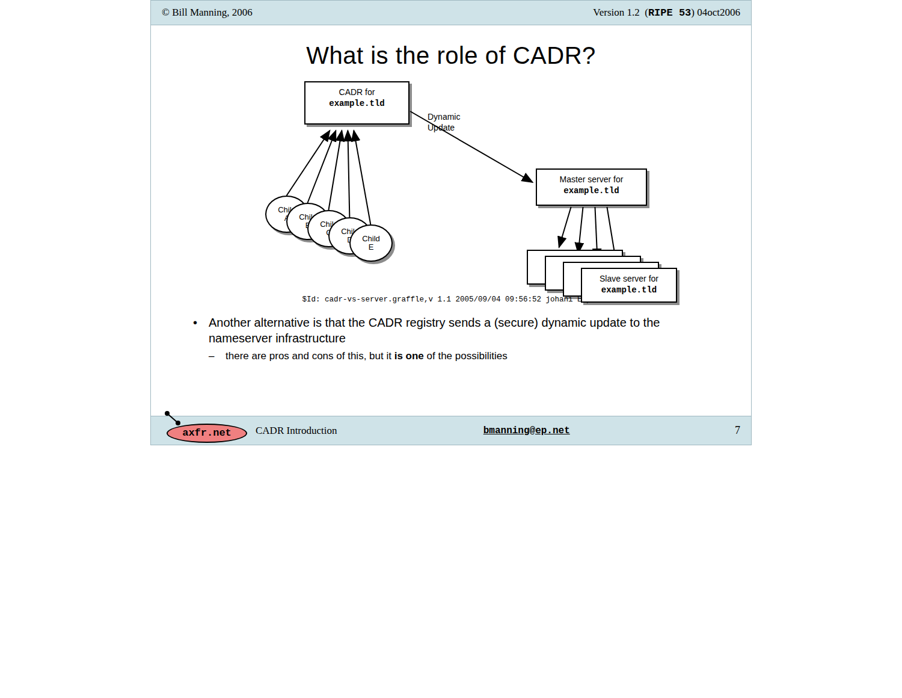© Bill Manning, 2006
Version 1.2 (RIPE 53) 04oct2006
What is the role of CADR?
CADR for
example.tld
Dynamic
Update
Master server for
example.tld
Slave server for
example.tld
Slave server for
example.tld
Slave server for
example.tld
Slave server for
example.tld
Child
A
Child
B
Child
C
Child
D
Child
E
$Id: cadr-vs-server.graffle,v 1.1 2005/09/04 09:56:52 johani Exp $
Another alternative is that the CADR registry sends a (secure) dynamic update to the nameserver infrastructure
there are pros and cons of this, but it is one of the possibilities
axfr.net
CADR Introduction
bmanning@ep.net
7